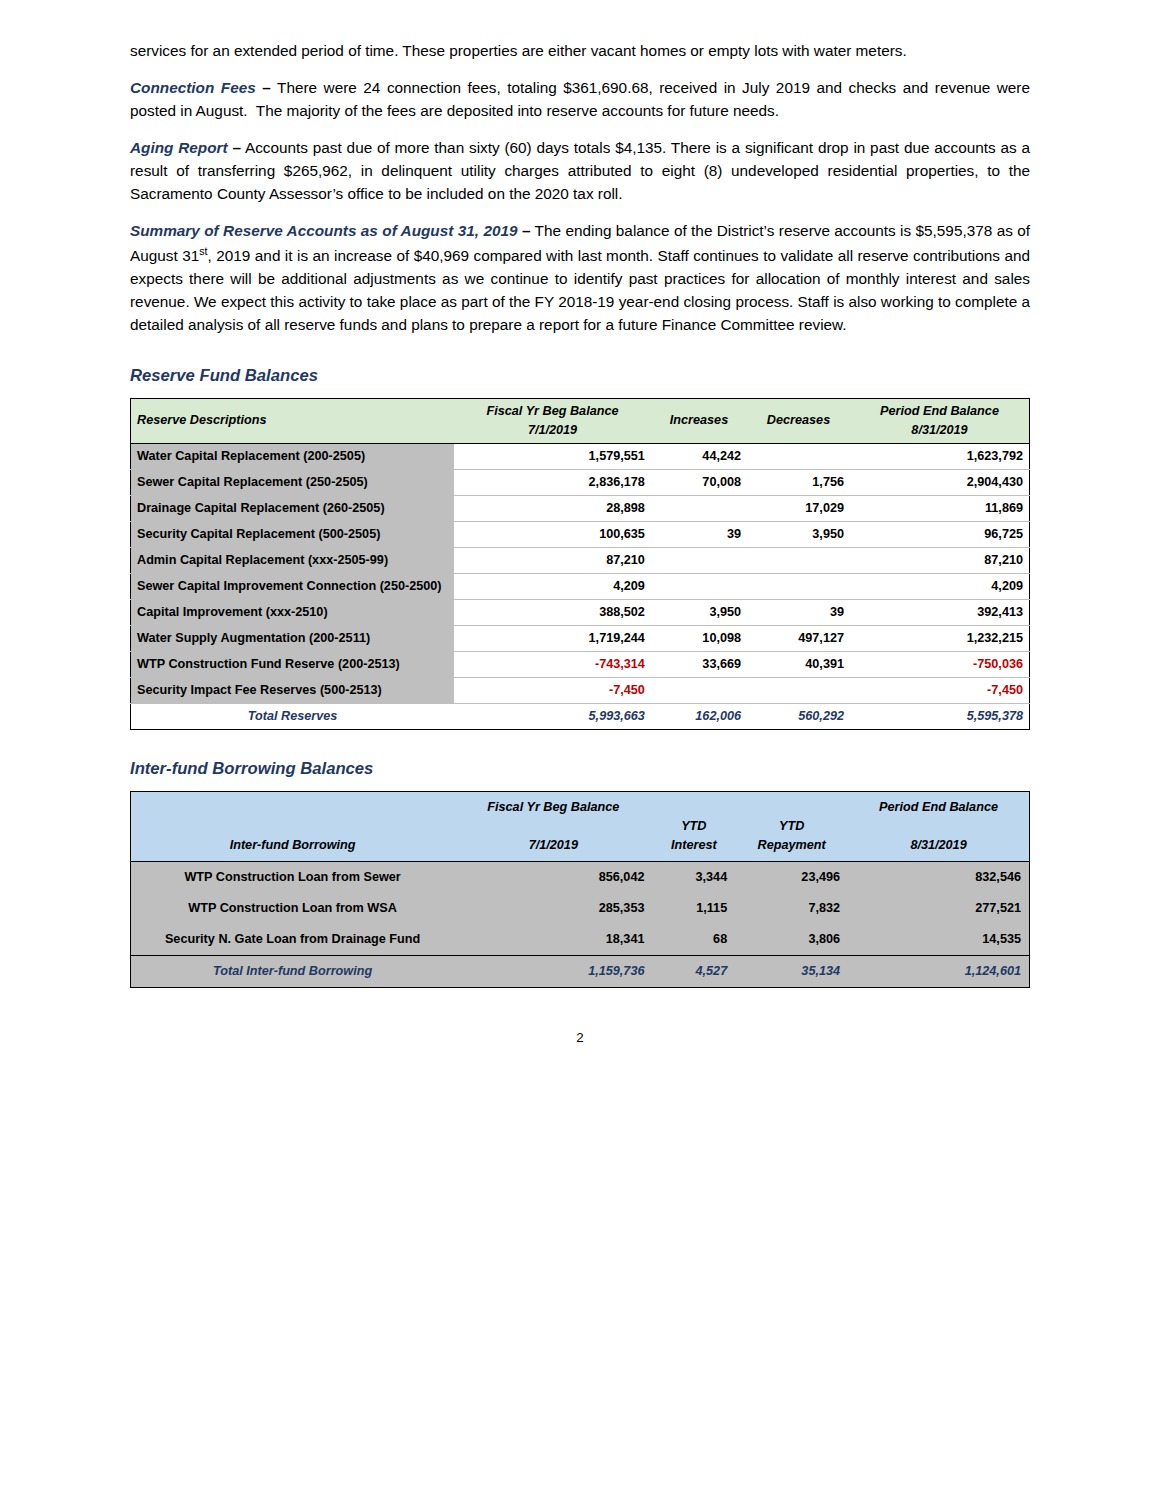services for an extended period of time. These properties are either vacant homes or empty lots with water meters.
Connection Fees – There were 24 connection fees, totaling $361,690.68, received in July 2019 and checks and revenue were posted in August. The majority of the fees are deposited into reserve accounts for future needs.
Aging Report – Accounts past due of more than sixty (60) days totals $4,135. There is a significant drop in past due accounts as a result of transferring $265,962, in delinquent utility charges attributed to eight (8) undeveloped residential properties, to the Sacramento County Assessor’s office to be included on the 2020 tax roll.
Summary of Reserve Accounts as of August 31, 2019 – The ending balance of the District’s reserve accounts is $5,595,378 as of August 31st, 2019 and it is an increase of $40,969 compared with last month. Staff continues to validate all reserve contributions and expects there will be additional adjustments as we continue to identify past practices for allocation of monthly interest and sales revenue. We expect this activity to take place as part of the FY 2018-19 year-end closing process. Staff is also working to complete a detailed analysis of all reserve funds and plans to prepare a report for a future Finance Committee review.
Reserve Fund Balances
| Reserve Descriptions | Fiscal Yr Beg Balance 7/1/2019 | Increases | Decreases | Period End Balance 8/31/2019 |
| --- | --- | --- | --- | --- |
| Water Capital Replacement (200-2505) | 1,579,551 | 44,242 | | 1,623,792 |
| Sewer Capital Replacement (250-2505) | 2,836,178 | 70,008 | 1,756 | 2,904,430 |
| Drainage Capital Replacement (260-2505) | 28,898 | | 17,029 | 11,869 |
| Security Capital Replacement (500-2505) | 100,635 | 39 | 3,950 | 96,725 |
| Admin Capital Replacement (xxx-2505-99) | 87,210 | | | 87,210 |
| Sewer Capital Improvement Connection (250-2500) | 4,209 | | | 4,209 |
| Capital Improvement (xxx-2510) | 388,502 | 3,950 | 39 | 392,413 |
| Water Supply Augmentation (200-2511) | 1,719,244 | 10,098 | 497,127 | 1,232,215 |
| WTP Construction Fund Reserve (200-2513) | -743,314 | 33,669 | 40,391 | -750,036 |
| Security Impact Fee Reserves (500-2513) | -7,450 | | | -7,450 |
| Total Reserves | 5,993,663 | 162,006 | 560,292 | 5,595,378 |
Inter-fund Borrowing Balances
| Inter-fund Borrowing | Fiscal Yr Beg Balance 7/1/2019 | YTD Interest | YTD Repayment | Period End Balance 8/31/2019 |
| --- | --- | --- | --- | --- |
| WTP Construction Loan from Sewer | 856,042 | 3,344 | 23,496 | 832,546 |
| WTP Construction Loan from WSA | 285,353 | 1,115 | 7,832 | 277,521 |
| Security N. Gate Loan from Drainage Fund | 18,341 | 68 | 3,806 | 14,535 |
| Total Inter-fund Borrowing | 1,159,736 | 4,527 | 35,134 | 1,124,601 |
2